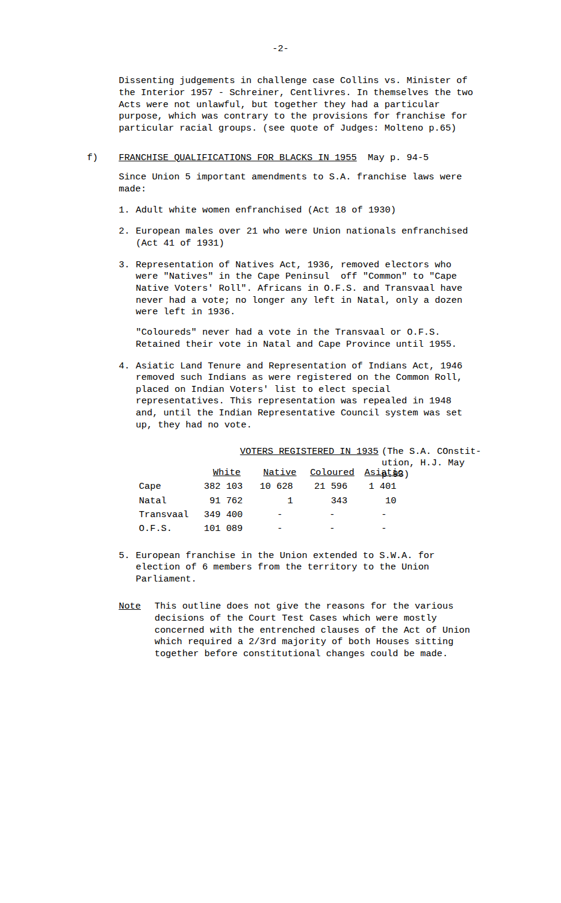-2-
Dissenting judgements in challenge case Collins vs. Minister of the Interior 1957 - Schreiner, Centlivres. In themselves the two Acts were not unlawful, but together they had a particular purpose, which was contrary to the provisions for franchise for particular racial groups. (see quote of Judges: Molteno p.65)
f)
FRANCHISE QUALIFICATIONS FOR BLACKS IN 1955 May p. 94-5
Since Union 5 important amendments to S.A. franchise laws were made:
1. Adult white women enfranchised (Act 18 of 1930)
2. European males over 21 who were Union nationals enfranchised (Act 41 of 1931)
3. Representation of Natives Act, 1936, removed electors who were "Natives" in the Cape Peninsul off "Common" to "Cape Native Voters' Roll". Africans in O.F.S. and Transvaal have never had a vote; no longer any left in Natal, only a dozen were left in 1936.
"Coloureds" never had a vote in the Transvaal or O.F.S. Retained their vote in Natal and Cape Province until 1955.
4. Asiatic Land Tenure and Representation of Indians Act, 1946 removed such Indians as were registered on the Common Roll, placed on Indian Voters' list to elect special representatives. This representation was repealed in 1948 and, until the Indian Representative Council system was set up, they had no vote.
VOTERS REGISTERED IN 1935 (The S.A. COnstit-
ution, H.J. May
p.93)
| | White | Native | Coloured | Asiatic |
| --- | --- | --- | --- | --- |
| Cape | 382 103 | 10 628 | 21 596 | 1 401 |
| Natal | 91 762 | 1 | 343 | 10 |
| Transvaal | 349 400 | - | - | - |
| O.F.S. | 101 089 | - | - | - |
5. European franchise in the Union extended to S.W.A. for election of 6 members from the territory to the Union Parliament.
Note This outline does not give the reasons for the various decisions of the Court Test Cases which were mostly concerned with the entrenched clauses of the Act of Union which required a 2/3rd majority of both Houses sitting together before constitutional changes could be made.